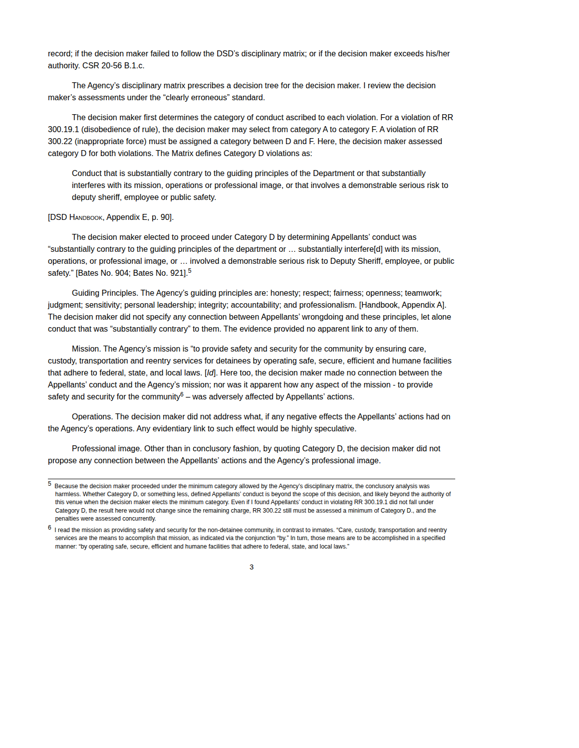record; if the decision maker failed to follow the DSD’s disciplinary matrix; or if the decision maker exceeds his/her authority. CSR 20-56 B.1.c.
The Agency’s disciplinary matrix prescribes a decision tree for the decision maker. I review the decision maker’s assessments under the “clearly erroneous” standard.
The decision maker first determines the category of conduct ascribed to each violation. For a violation of RR 300.19.1 (disobedience of rule), the decision maker may select from category A to category F. A violation of RR 300.22 (inappropriate force) must be assigned a category between D and F. Here, the decision maker assessed category D for both violations. The Matrix defines Category D violations as:
Conduct that is substantially contrary to the guiding principles of the Department or that substantially interferes with its mission, operations or professional image, or that involves a demonstrable serious risk to deputy sheriff, employee or public safety.
[DSD Handbook, Appendix E, p. 90].
The decision maker elected to proceed under Category D by determining Appellants’ conduct was “substantially contrary to the guiding principles of the department or … substantially interfere[d] with its mission, operations, or professional image, or … involved a demonstrable serious risk to Deputy Sheriff, employee, or public safety.” [Bates No. 904; Bates No. 921].5
Guiding Principles. The Agency’s guiding principles are: honesty; respect; fairness; openness; teamwork; judgment; sensitivity; personal leadership; integrity; accountability; and professionalism. [Handbook, Appendix A]. The decision maker did not specify any connection between Appellants’ wrongdoing and these principles, let alone conduct that was “substantially contrary” to them. The evidence provided no apparent link to any of them.
Mission. The Agency’s mission is “to provide safety and security for the community by ensuring care, custody, transportation and reentry services for detainees by operating safe, secure, efficient and humane facilities that adhere to federal, state, and local laws. [Id]. Here too, the decision maker made no connection between the Appellants’ conduct and the Agency’s mission; nor was it apparent how any aspect of the mission - to provide safety and security for the community6 – was adversely affected by Appellants’ actions.
Operations. The decision maker did not address what, if any negative effects the Appellants’ actions had on the Agency’s operations. Any evidentiary link to such effect would be highly speculative.
Professional image. Other than in conclusory fashion, by quoting Category D, the decision maker did not propose any connection between the Appellants’ actions and the Agency’s professional image.
5 Because the decision maker proceeded under the minimum category allowed by the Agency’s disciplinary matrix, the conclusory analysis was harmless. Whether Category D, or something less, defined Appellants’ conduct is beyond the scope of this decision, and likely beyond the authority of this venue when the decision maker elects the minimum category. Even if I found Appellants’ conduct in violating RR 300.19.1 did not fall under Category D, the result here would not change since the remaining charge, RR 300.22 still must be assessed a minimum of Category D., and the penalties were assessed concurrently.
6 I read the mission as providing safety and security for the non-detainee community, in contrast to inmates. “Care, custody, transportation and reentry services are the means to accomplish that mission, as indicated via the conjunction “by.” In turn, those means are to be accomplished in a specified manner: “by operating safe, secure, efficient and humane facilities that adhere to federal, state, and local laws.”
3